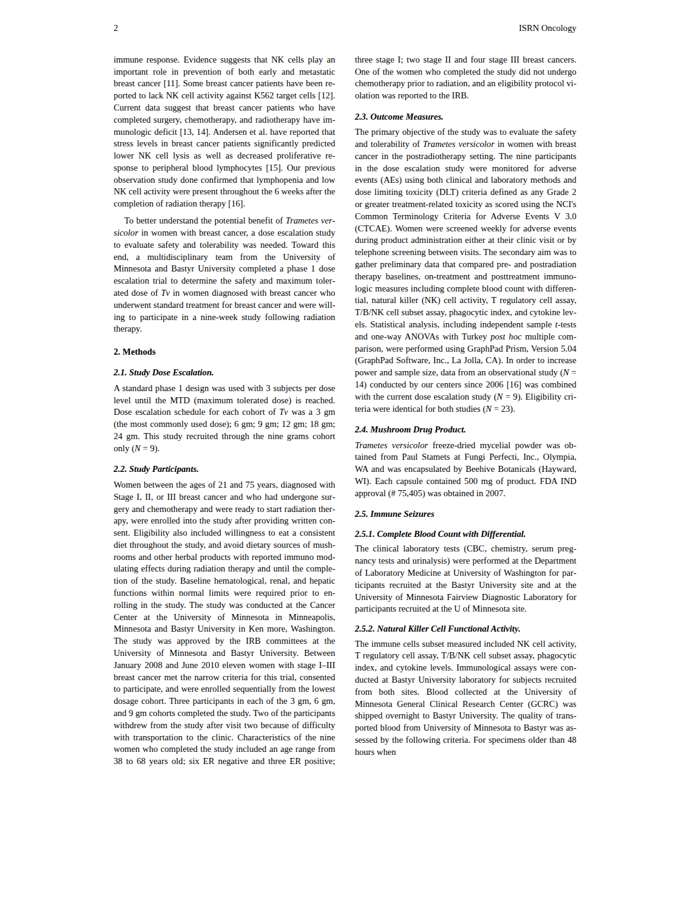2 ISRN Oncology
immune response. Evidence suggests that NK cells play an important role in prevention of both early and metastatic breast cancer [11]. Some breast cancer patients have been reported to lack NK cell activity against K562 target cells [12]. Current data suggest that breast cancer patients who have completed surgery, chemotherapy, and radiotherapy have immunologic deficit [13, 14]. Andersen et al. have reported that stress levels in breast cancer patients significantly predicted lower NK cell lysis as well as decreased proliferative response to peripheral blood lymphocytes [15]. Our previous observation study done confirmed that lymphopenia and low NK cell activity were present throughout the 6 weeks after the completion of radiation therapy [16].
To better understand the potential benefit of Trametes versicolor in women with breast cancer, a dose escalation study to evaluate safety and tolerability was needed. Toward this end, a multidisciplinary team from the University of Minnesota and Bastyr University completed a phase 1 dose escalation trial to determine the safety and maximum tolerated dose of Tv in women diagnosed with breast cancer who underwent standard treatment for breast cancer and were willing to participate in a nine-week study following radiation therapy.
2. Methods
2.1. Study Dose Escalation.
A standard phase 1 design was used with 3 subjects per dose level until the MTD (maximum tolerated dose) is reached. Dose escalation schedule for each cohort of Tv was a 3 gm (the most commonly used dose); 6 gm; 9 gm; 12 gm; 18 gm; 24 gm. This study recruited through the nine grams cohort only (N = 9).
2.2. Study Participants.
Women between the ages of 21 and 75 years, diagnosed with Stage I, II, or III breast cancer and who had undergone surgery and chemotherapy and were ready to start radiation therapy, were enrolled into the study after providing written consent. Eligibility also included willingness to eat a consistent diet throughout the study, and avoid dietary sources of mushrooms and other herbal products with reported immuno modulating effects during radiation therapy and until the completion of the study. Baseline hematological, renal, and hepatic functions within normal limits were required prior to enrolling in the study. The study was conducted at the Cancer Center at the University of Minnesota in Minneapolis, Minnesota and Bastyr University in Ken more, Washington. The study was approved by the IRB committees at the University of Minnesota and Bastyr University. Between January 2008 and June 2010 eleven women with stage I–III breast cancer met the narrow criteria for this trial, consented to participate, and were enrolled sequentially from the lowest dosage cohort. Three participants in each of the 3 gm, 6 gm, and 9 gm cohorts completed the study. Two of the participants withdrew from the study after visit two because of difficulty with transportation to the clinic. Characteristics of the nine women who completed the study included an age range from 38 to 68 years old; six ER negative and three ER positive; three stage I; two stage II and four stage III breast cancers. One of the women who completed the study did not undergo chemotherapy prior to radiation, and an eligibility protocol violation was reported to the IRB.
2.3. Outcome Measures.
The primary objective of the study was to evaluate the safety and tolerability of Trametes versicolor in women with breast cancer in the postradiotherapy setting. The nine participants in the dose escalation study were monitored for adverse events (AEs) using both clinical and laboratory methods and dose limiting toxicity (DLT) criteria defined as any Grade 2 or greater treatment-related toxicity as scored using the NCI's Common Terminology Criteria for Adverse Events V 3.0 (CTCAE). Women were screened weekly for adverse events during product administration either at their clinic visit or by telephone screening between visits. The secondary aim was to gather preliminary data that compared pre- and postradiation therapy baselines, on-treatment and posttreatment immunologic measures including complete blood count with differential, natural killer (NK) cell activity, T regulatory cell assay, T/B/NK cell subset assay, phagocytic index, and cytokine levels. Statistical analysis, including independent sample t-tests and one-way ANOVAs with Turkey post hoc multiple comparison, were performed using GraphPad Prism, Version 5.04 (GraphPad Software, Inc., La Jolla, CA). In order to increase power and sample size, data from an observational study (N = 14) conducted by our centers since 2006 [16] was combined with the current dose escalation study (N = 9). Eligibility criteria were identical for both studies (N = 23).
2.4. Mushroom Drug Product.
Trametes versicolor freeze-dried mycelial powder was obtained from Paul Stamets at Fungi Perfecti, Inc., Olympia, WA and was encapsulated by Beehive Botanicals (Hayward, WI). Each capsule contained 500 mg of product. FDA IND approval (# 75,405) was obtained in 2007.
2.5. Immune Seizures
2.5.1. Complete Blood Count with Differential.
The clinical laboratory tests (CBC, chemistry, serum pregnancy tests and urinalysis) were performed at the Department of Laboratory Medicine at University of Washington for participants recruited at the Bastyr University site and at the University of Minnesota Fairview Diagnostic Laboratory for participants recruited at the U of Minnesota site.
2.5.2. Natural Killer Cell Functional Activity.
The immune cells subset measured included NK cell activity, T regulatory cell assay, T/B/NK cell subset assay, phagocytic index, and cytokine levels. Immunological assays were conducted at Bastyr University laboratory for subjects recruited from both sites. Blood collected at the University of Minnesota General Clinical Research Center (GCRC) was shipped overnight to Bastyr University. The quality of transported blood from University of Minnesota to Bastyr was assessed by the following criteria. For specimens older than 48 hours when